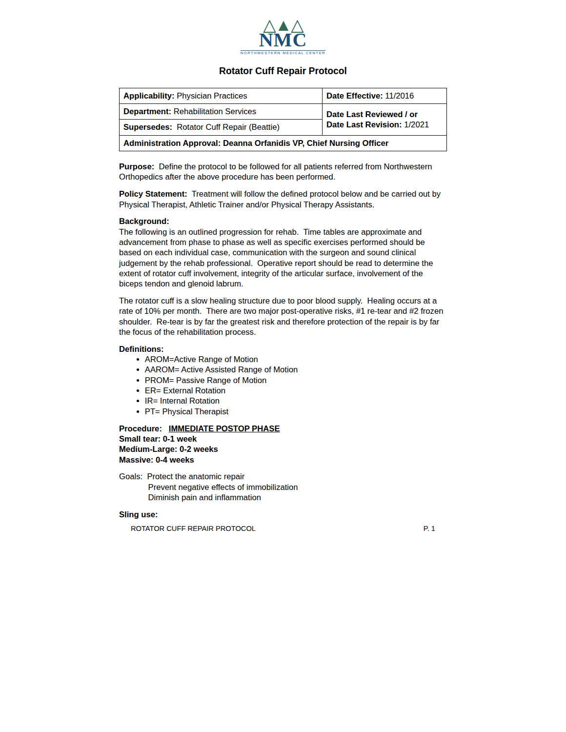△▲△ NMC NORTHWESTERN MEDICAL CENTER
Rotator Cuff Repair Protocol
| Applicability: Physician Practices | Date Effective: 11/2016 |
| Department: Rehabilitation Services | Date Last Reviewed / or Date Last Revision: 1/2021 |
| Supersedes: Rotator Cuff Repair (Beattie) |
| Administration Approval: Deanna Orfanidis VP, Chief Nursing Officer |
Purpose: Define the protocol to be followed for all patients referred from Northwestern Orthopedics after the above procedure has been performed.
Policy Statement: Treatment will follow the defined protocol below and be carried out by Physical Therapist, Athletic Trainer and/or Physical Therapy Assistants.
Background:
The following is an outlined progression for rehab. Time tables are approximate and advancement from phase to phase as well as specific exercises performed should be based on each individual case, communication with the surgeon and sound clinical judgement by the rehab professional. Operative report should be read to determine the extent of rotator cuff involvement, integrity of the articular surface, involvement of the biceps tendon and glenoid labrum.
The rotator cuff is a slow healing structure due to poor blood supply. Healing occurs at a rate of 10% per month. There are two major post-operative risks, #1 re-tear and #2 frozen shoulder. Re-tear is by far the greatest risk and therefore protection of the repair is by far the focus of the rehabilitation process.
Definitions:
AROM=Active Range of Motion
AAROM= Active Assisted Range of Motion
PROM= Passive Range of Motion
ER= External Rotation
IR= Internal Rotation
PT= Physical Therapist
Procedure: IMMEDIATE POSTOP PHASE
Small tear: 0-1 week
Medium-Large: 0-2 weeks
Massive: 0-4 weeks
Goals: Protect the anatomic repair
Prevent negative effects of immobilization
Diminish pain and inflammation
Sling use:
ROTATOR CUFF REPAIR PROTOCOL P. 1